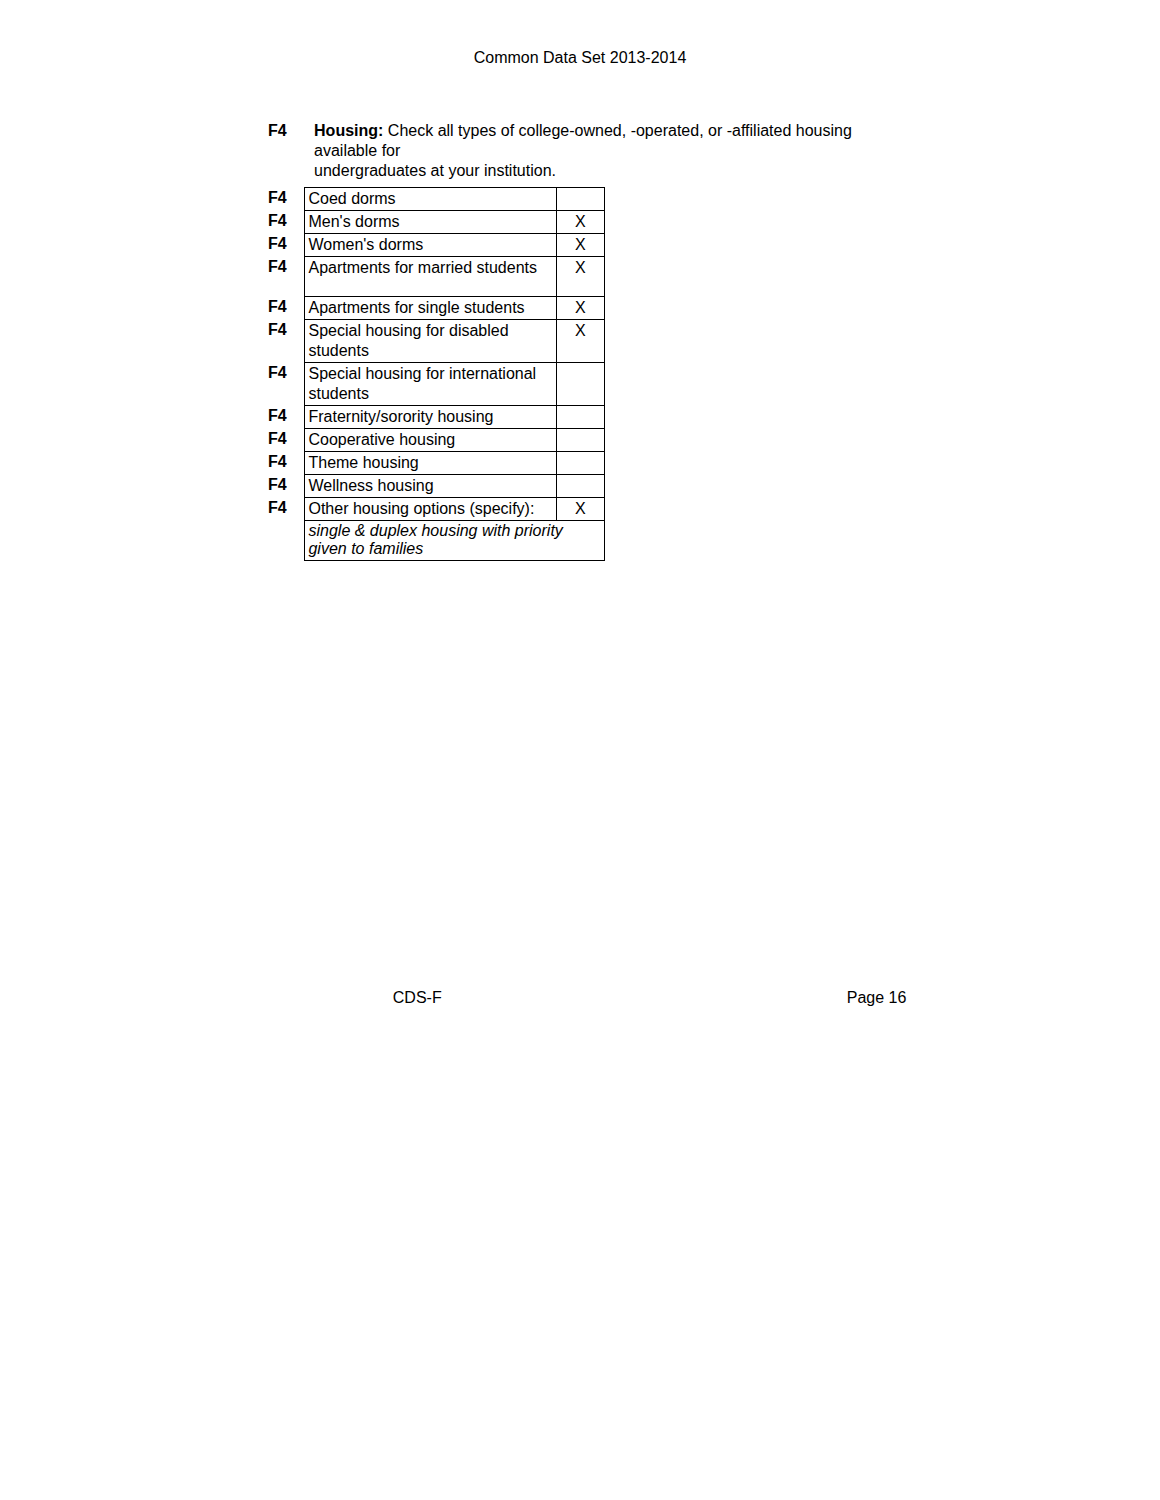Common Data Set 2013-2014
F4
Housing: Check all types of college-owned, -operated, or -affiliated housing available for
undergraduates at your institution.
| F4 | Coed dorms | |
| F4 | Men's dorms | X |
| F4 | Women's dorms | X |
| F4 | Apartments for married students | X |
| F4 | Apartments for single students | X |
| F4 | Special housing for disabled students | X |
| F4 | Special housing for international students | |
| F4 | Fraternity/sorority housing | |
| F4 | Cooperative housing | |
| F4 | Theme housing | |
| F4 | Wellness housing | |
| F4 | Other housing options (specify): | X |
| | single & duplex housing with priority given to families |
CDS-F
Page 16